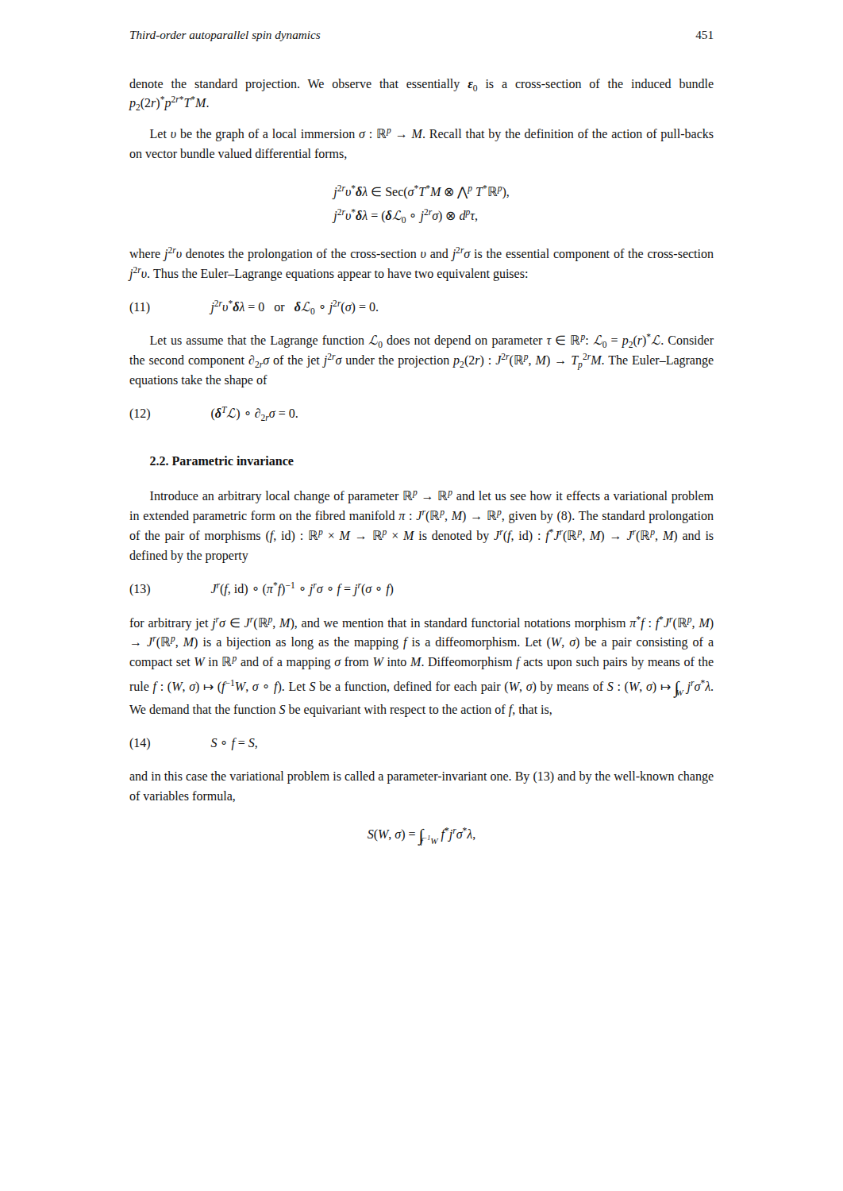Third-order autoparallel spin dynamics 451
denote the standard projection. We observe that essentially ε0 is a cross-section of the induced bundle p2(2r)*p2r*T*M.
Let υ be the graph of a local immersion σ : ℝp → M. Recall that by the definition of the action of pull-backs on vector bundle valued differential forms,
j2rυ*δλ ∈ Sec(σ*T*M ⊗ ⋀p T*ℝp),
j2rυ*δλ = (δℒ0 ∘ j2rσ) ⊗ dpτ,
where j2rυ denotes the prolongation of the cross-section υ and j2rσ is the essential component of the cross-section j2rυ. Thus the Euler–Lagrange equations appear to have two equivalent guises:
(11) j2rυ*δλ = 0 or δℒ0 ∘ j2r(σ) = 0.
Let us assume that the Lagrange function ℒ0 does not depend on parameter τ ∈ ℝp: ℒ0 = p2(r)*ℒ. Consider the second component ∂2rσ of the jet j2rσ under the projection p2(2r) : J2r(ℝp, M) → Tp2rM. The Euler–Lagrange equations take the shape of
(12) (δTℒ) ∘ ∂2rσ = 0.
2.2. Parametric invariance
Introduce an arbitrary local change of parameter ℝp → ℝp and let us see how it effects a variational problem in extended parametric form on the fibred manifold π : Jr(ℝp, M) → ℝp, given by (8). The standard prolongation of the pair of morphisms (f, id) : ℝp × M → ℝp × M is denoted by Jr(f, id) : f*Jr(ℝp, M) → Jr(ℝp, M) and is defined by the property
(13) Jr(f, id) ∘ (π*f)−1 ∘ jrσ ∘ f = jr(σ ∘ f)
for arbitrary jet jrσ ∈ Jr(ℝp, M), and we mention that in standard functorial notations morphism π*f : f*Jr(ℝp, M) → Jr(ℝp, M) is a bijection as long as the mapping f is a diffeomorphism. Let (W, σ) be a pair consisting of a compact set W in ℝp and of a mapping σ from W into M. Diffeomorphism f acts upon such pairs by means of the rule f : (W, σ) ↦ (f−1W, σ ∘ f). Let S be a function, defined for each pair (W, σ) by means of S : (W, σ) ↦ ∫W jrσ*λ. We demand that the function S be equivariant with respect to the action of f, that is,
(14) S ∘ f = S,
and in this case the variational problem is called a parameter-invariant one. By (13) and by the well-known change of variables formula,
S(W, σ) = ∫f−1W f*jrσ*λ,